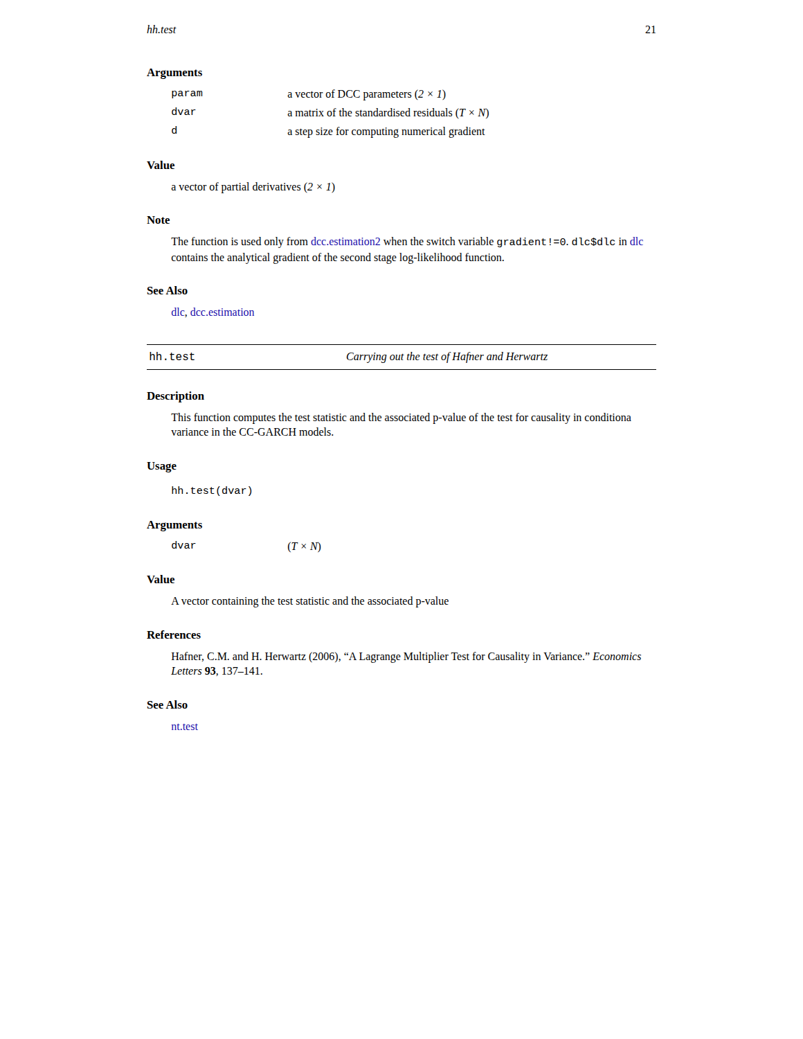hh.test 21
Arguments
param
a vector of DCC parameters (2 × 1)
dvar
a matrix of the standardised residuals (T × N)
d
a step size for computing numerical gradient
Value
a vector of partial derivatives (2 × 1)
Note
The function is used only from dcc.estimation2 when the switch variable gradient!=0. dlc$dlc in dlc contains the analytical gradient of the second stage log-likelihood function.
See Also
dlc, dcc.estimation
hh.test Carrying out the test of Hafner and Herwartz
Description
This function computes the test statistic and the associated p-value of the test for causality in conditiona variance in the CC-GARCH models.
Usage
hh.test(dvar)
Arguments
dvar
(T × N)
Value
A vector containing the test statistic and the associated p-value
References
Hafner, C.M. and H. Herwartz (2006), “A Lagrange Multiplier Test for Causality in Variance.” Economics Letters 93, 137–141.
See Also
nt.test